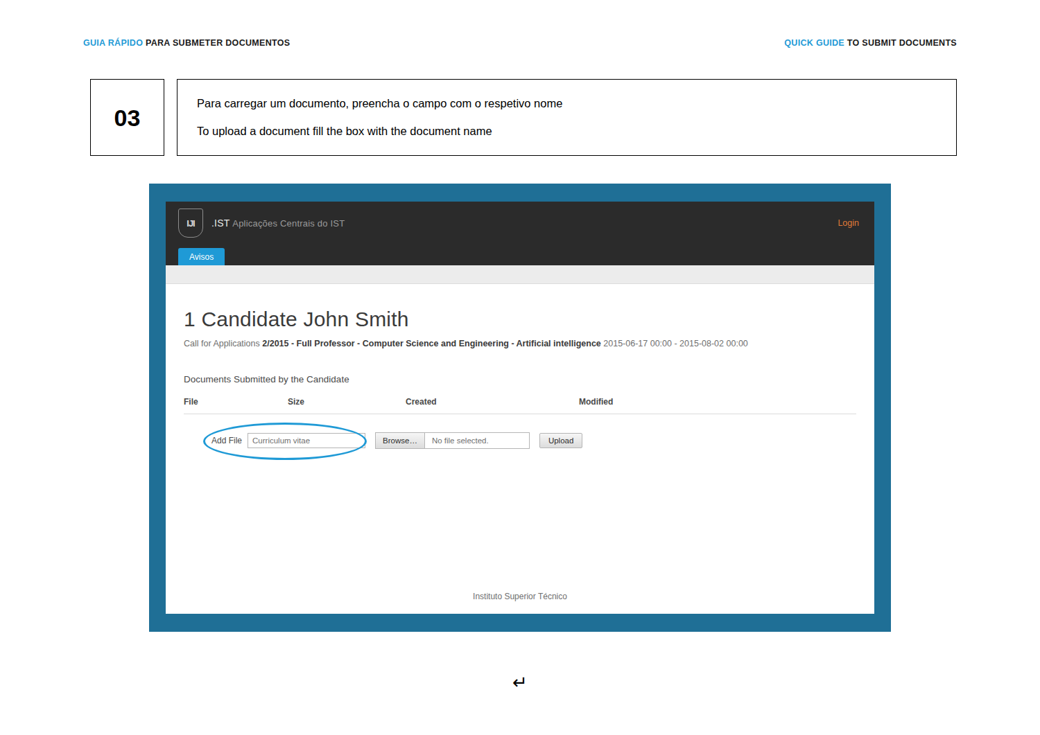GUIA RÁPIDO PARA SUBMETER DOCUMENTOS
QUICK GUIDE TO SUBMIT DOCUMENTS
03
Para carregar um documento, preencha o campo com o respetivo nome
To upload a document fill the box with the document name
.IST Aplicações Centrais do IST
Login
Avisos
1 Candidate John Smith
Call for Applications 2/2015 - Full Professor - Computer Science and Engineering - Artificial intelligence 2015-06-17 00:00 - 2015-08-02 00:00
Documents Submitted by the Candidate
| File | Size | Created | Modified |
| --- | --- | --- | --- |
Add File
Browse…
No file selected.
Upload
Instituto Superior Técnico
↵